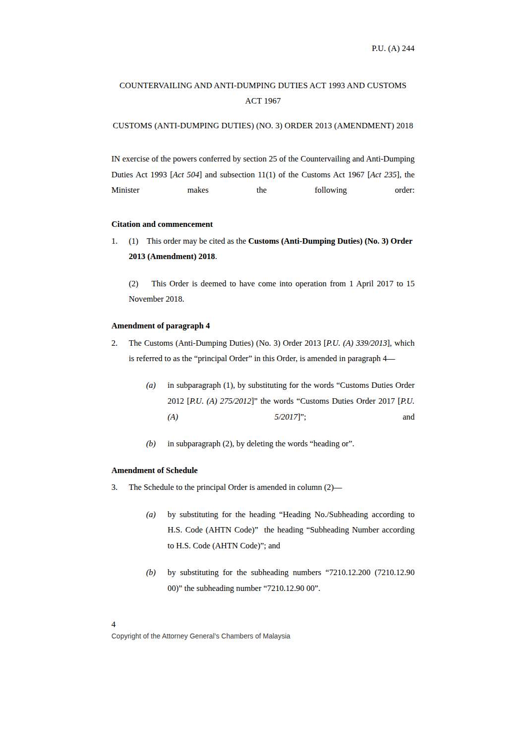P.U. (A) 244
COUNTERVAILING AND ANTI-DUMPING DUTIES ACT 1993 AND CUSTOMS ACT 1967
CUSTOMS (ANTI-DUMPING DUTIES) (NO. 3) ORDER 2013 (AMENDMENT) 2018
IN exercise of the powers conferred by section 25 of the Countervailing and Anti-Dumping Duties Act 1993 [Act 504] and subsection 11(1) of the Customs Act 1967 [Act 235], the Minister makes the following order:
Citation and commencement
1. (1) This order may be cited as the Customs (Anti-Dumping Duties) (No. 3) Order 2013 (Amendment) 2018.
(2) This Order is deemed to have come into operation from 1 April 2017 to 15 November 2018.
Amendment of paragraph 4
2. The Customs (Anti-Dumping Duties) (No. 3) Order 2013 [P.U. (A) 339/2013], which is referred to as the “principal Order” in this Order, is amended in paragraph 4—
(a) in subparagraph (1), by substituting for the words “Customs Duties Order 2012 [P.U. (A) 275/2012]” the words “Customs Duties Order 2017 [P.U. (A) 5/2017]”; and
(b) in subparagraph (2), by deleting the words “heading or”.
Amendment of Schedule
3. The Schedule to the principal Order is amended in column (2)—
(a) by substituting for the heading “Heading No./Subheading according to H.S. Code (AHTN Code)” the heading “Subheading Number according to H.S. Code (AHTN Code)”; and
(b) by substituting for the subheading numbers “7210.12.200 (7210.12.90 00)” the subheading number “7210.12.90 00”.
4
Copyright of the Attorney General’s Chambers of Malaysia